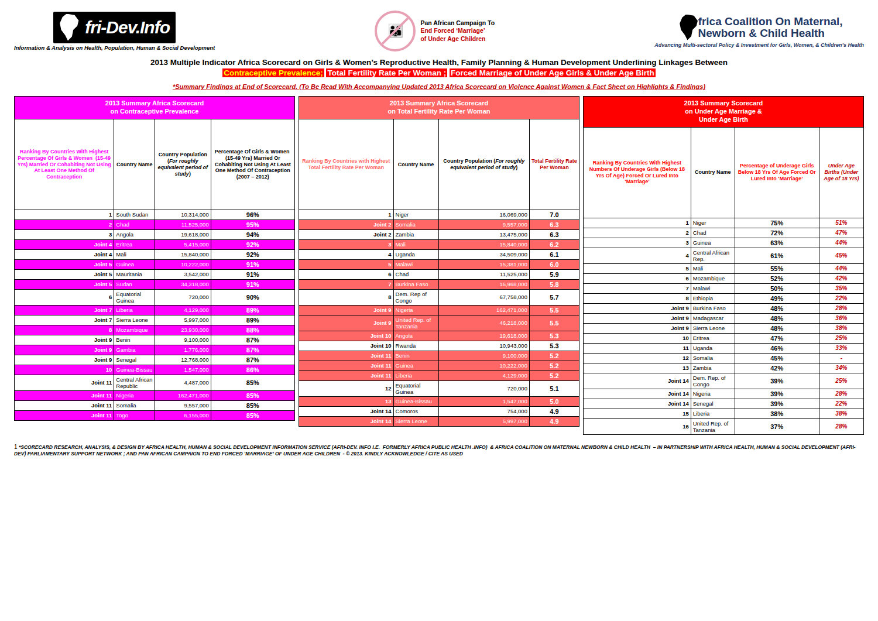fri-Dev.Info
Information & Analysis on Health, Population, Human & Social Development
👪
Pan African Campaign To
End Forced ‘Marriage’
of Under Age Children
frica Coalition On Maternal,
Newborn & Child Health
Advancing Multi-sectoral Policy & Investment for Girls, Women, & Children’s Health
2013 Multiple Indicator Africa Scorecard on Girls & Women’s Reproductive Health, Family Planning & Human Development Underlining Linkages Between
Contraceptive Prevalence; Total Fertility Rate Per Woman ; Forced Marriage of Under Age Girls & Under Age Birth
*Summary Findings at End of Scorecard. (To Be Read With Accompanying Updated 2013 Africa Scorecard on Violence Against Women & Fact Sheet on Highlights & Findings)
| 2013 Summary Africa Scorecard on Contraceptive Prevalence |
| --- |
| Ranking By Countries With Highest Percentage Of Girls & Women (15-49 Yrs) Married Or Cohabiting Not Using At Least One Method Of Contraception | Country Name | Country Population ( For roughly equivalent period of study ) | Percentage Of Girls & Women (15-49 Yrs) Married Or Cohabiting Not Using At Least One Method Of Contraception (2007 – 2012) |
| 1 | South Sudan | 10,314,000 | 96% |
| 2 | Chad | 11,525,000 | 95% |
| 3 | Angola | 19,618,000 | 94% |
| Joint 4 | Eritrea | 5,415,000 | 92% |
| Joint 4 | Mali | 15,840,000 | 92% |
| Joint 5 | Guinea | 10,222,000 | 91% |
| Joint 5 | Mauritania | 3,542,000 | 91% |
| Joint 5 | Sudan | 34,318,000 | 91% |
| 6 | Equatorial Guinea | 720,000 | 90% |
| Joint 7 | Liberia | 4,129,000 | 89% |
| Joint 7 | Sierra Leone | 5,997,000 | 89% |
| 8 | Mozambique | 23,930,000 | 88% |
| Joint 9 | Benin | 9,100,000 | 87% |
| Joint 9 | Gambia | 1,776,000 | 87% |
| Joint 9 | Senegal | 12,768,000 | 87% |
| 10 | Guinea-Bissau | 1,547,000 | 86% |
| Joint 11 | Central African Republic | 4,487,000 | 85% |
| Joint 11 | Nigeria | 162,471,000 | 85% |
| Joint 11 | Somalia | 9,557,000 | 85% |
| Joint 11 | Togo | 6,155,000 | 85% |
| 2013 Summary Africa Scorecard on Total Fertility Rate Per Woman |
| --- |
| Ranking By Countries with Highest Total Fertility Rate Per Woman | Country Name | Country Population ( For roughly equivalent period of study ) | Total Fertility Rate Per Woman |
| 1 | Niger | 16,069,000 | 7.0 |
| Joint 2 | Somalia | 9,557,000 | 6.3 |
| Joint 2 | Zambia | 13,475,000 | 6.3 |
| 3 | Mali | 15,840,000 | 6.2 |
| 4 | Uganda | 34,509,000 | 6.1 |
| 5 | Malawi | 15,381,000 | 6.0 |
| 6 | Chad | 11,525,000 | 5.9 |
| 7 | Burkina Faso | 16,968,000 | 5.8 |
| 8 | Dem. Rep of Congo | 67,758,000 | 5.7 |
| Joint 9 | Nigeria | 162,471,000 | 5.5 |
| Joint 9 | United Rep. of Tanzania | 46,218,000 | 5.5 |
| Joint 10 | Angola | 19,618,000 | 5.3 |
| Joint 10 | Rwanda | 10,943,000 | 5.3 |
| Joint 11 | Benin | 9,100,000 | 5.2 |
| Joint 11 | Guinea | 10,222,000 | 5.2 |
| Joint 11 | Liberia | 4,129,000 | 5.2 |
| 12 | Equatorial Guinea | 720,000 | 5.1 |
| 13 | Guinea-Bissau | 1,547,000 | 5.0 |
| Joint 14 | Comoros | 754,000 | 4.9 |
| Joint 14 | Sierra Leone | 5,997,000 | 4.9 |
| 2013 Summary Scorecard on Under Age Marriage & Under Age Birth |
| --- |
| Ranking By Countries With Highest Numbers Of Underage Girls (Below 18 Yrs Of Age) Forced Or Lured Into ‘Marriage’ | Country Name | Percentage of Underage Girls Below 18 Yrs Of Age Forced Or Lured Into ‘Marriage’ | Under Age Births (Under Age of 18 Yrs) |
| 1 | Niger | 75% | 51% |
| 2 | Chad | 72% | 47% |
| 3 | Guinea | 63% | 44% |
| 4 | Central African Rep. | 61% | 45% |
| 5 | Mali | 55% | 44% |
| 6 | Mozambique | 52% | 42% |
| 7 | Malawi | 50% | 35% |
| 8 | Ethiopia | 49% | 22% |
| Joint 9 | Burkina Faso | 48% | 28% |
| Joint 9 | Madagascar | 48% | 36% |
| Joint 9 | Sierra Leone | 48% | 38% |
| 10 | Eritrea | 47% | 25% |
| 11 | Uganda | 46% | 33% |
| 12 | Somalia | 45% | - |
| 13 | Zambia | 42% | 34% |
| Joint 14 | Dem. Rep. of Congo | 39% | 25% |
| Joint 14 | Nigeria | 39% | 28% |
| Joint 14 | Senegal | 39% | 22% |
| 15 | Liberia | 38% | 38% |
| 16 | United Rep. of Tanzania | 37% | 28% |
1 *SCORECARD RESEARCH, ANALYSIS, & DESIGN BY AFRICA HEALTH, HUMAN & SOCIAL DEVELOPMENT INFORMATION SERVICE (AFRI-DEV. INFO I.E. FORMERLY AFRICA PUBLIC HEALTH .INFO) & AFRICA COALITION ON MATERNAL NEWBORN & CHILD HEALTH – IN PARTNERSHIP WITH AFRICA HEALTH, HUMAN & SOCIAL DEVELOPMENT (AFRI-DEV) PARLIAMENTARY SUPPORT NETWORK ; AND PAN AFRICAN CAMPAIGN TO END FORCED ‘MARRIAGE’ OF UNDER AGE CHILDREN - © 2013. KINDLY ACKNOWLEDGE / CITE AS USED